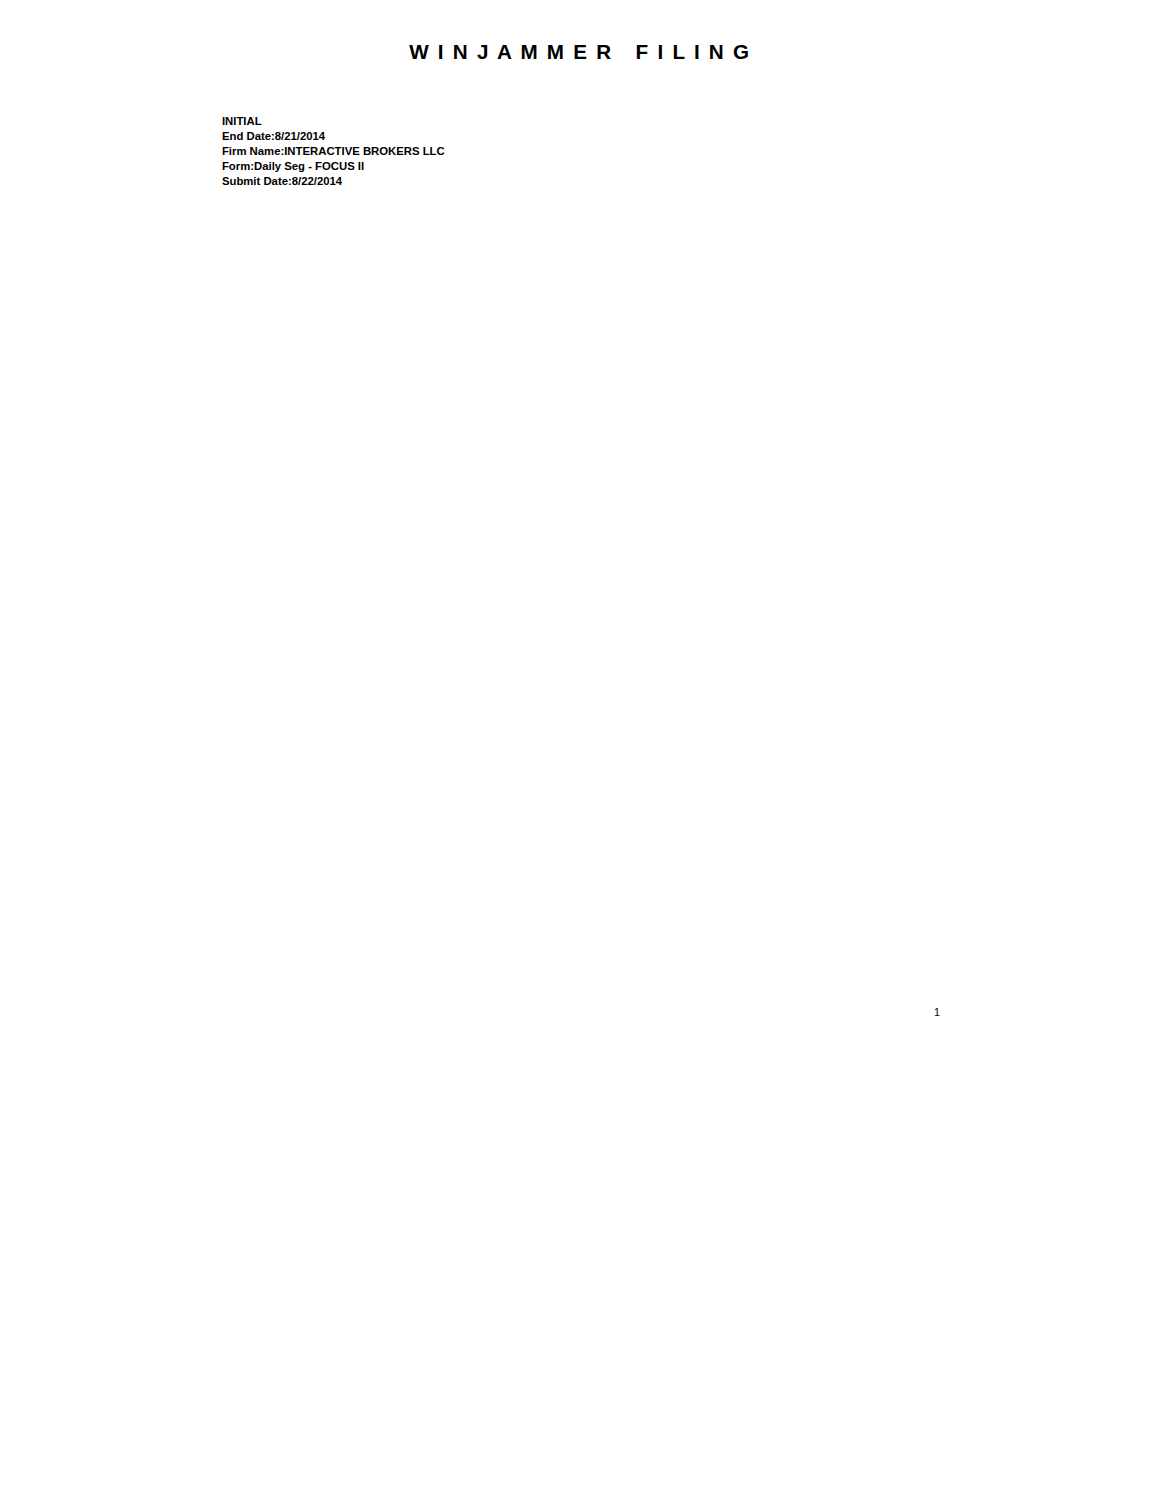W I N J A M M E R F I L I N G
INITIAL
End Date:8/21/2014
Firm Name:INTERACTIVE BROKERS LLC
Form:Daily Seg - FOCUS II
Submit Date:8/22/2014
1